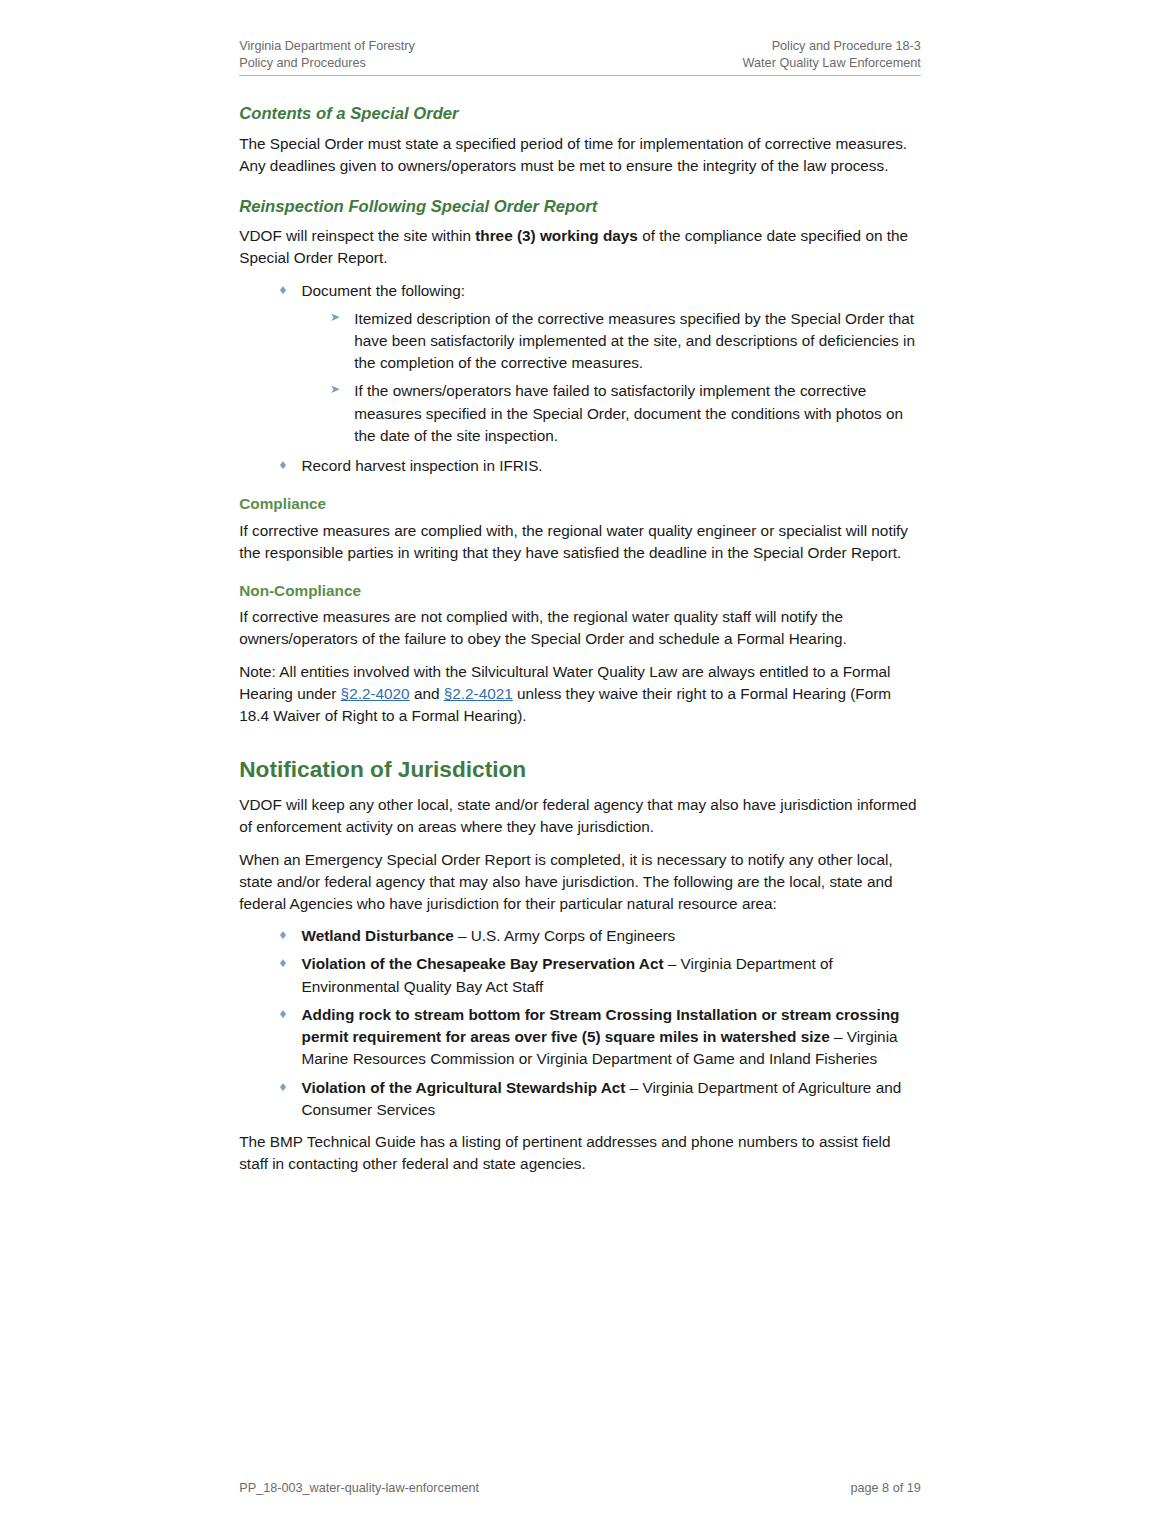Virginia Department of Forestry
Policy and Procedures
Policy and Procedure 18-3
Water Quality Law Enforcement
Contents of a Special Order
The Special Order must state a specified period of time for implementation of corrective measures. Any deadlines given to owners/operators must be met to ensure the integrity of the law process.
Reinspection Following Special Order Report
VDOF will reinspect the site within three (3) working days of the compliance date specified on the Special Order Report.
Document the following:
Itemized description of the corrective measures specified by the Special Order that have been satisfactorily implemented at the site, and descriptions of deficiencies in the completion of the corrective measures.
If the owners/operators have failed to satisfactorily implement the corrective measures specified in the Special Order, document the conditions with photos on the date of the site inspection.
Record harvest inspection in IFRIS.
Compliance
If corrective measures are complied with, the regional water quality engineer or specialist will notify the responsible parties in writing that they have satisfied the deadline in the Special Order Report.
Non-Compliance
If corrective measures are not complied with, the regional water quality staff will notify the owners/operators of the failure to obey the Special Order and schedule a Formal Hearing.
Note: All entities involved with the Silvicultural Water Quality Law are always entitled to a Formal Hearing under §2.2-4020 and §2.2-4021 unless they waive their right to a Formal Hearing (Form 18.4 Waiver of Right to a Formal Hearing).
Notification of Jurisdiction
VDOF will keep any other local, state and/or federal agency that may also have jurisdiction informed of enforcement activity on areas where they have jurisdiction.
When an Emergency Special Order Report is completed, it is necessary to notify any other local, state and/or federal agency that may also have jurisdiction. The following are the local, state and federal Agencies who have jurisdiction for their particular natural resource area:
Wetland Disturbance – U.S. Army Corps of Engineers
Violation of the Chesapeake Bay Preservation Act – Virginia Department of Environmental Quality Bay Act Staff
Adding rock to stream bottom for Stream Crossing Installation or stream crossing permit requirement for areas over five (5) square miles in watershed size – Virginia Marine Resources Commission or Virginia Department of Game and Inland Fisheries
Violation of the Agricultural Stewardship Act – Virginia Department of Agriculture and Consumer Services
The BMP Technical Guide has a listing of pertinent addresses and phone numbers to assist field staff in contacting other federal and state agencies.
PP_18-003_water-quality-law-enforcement
page 8 of 19